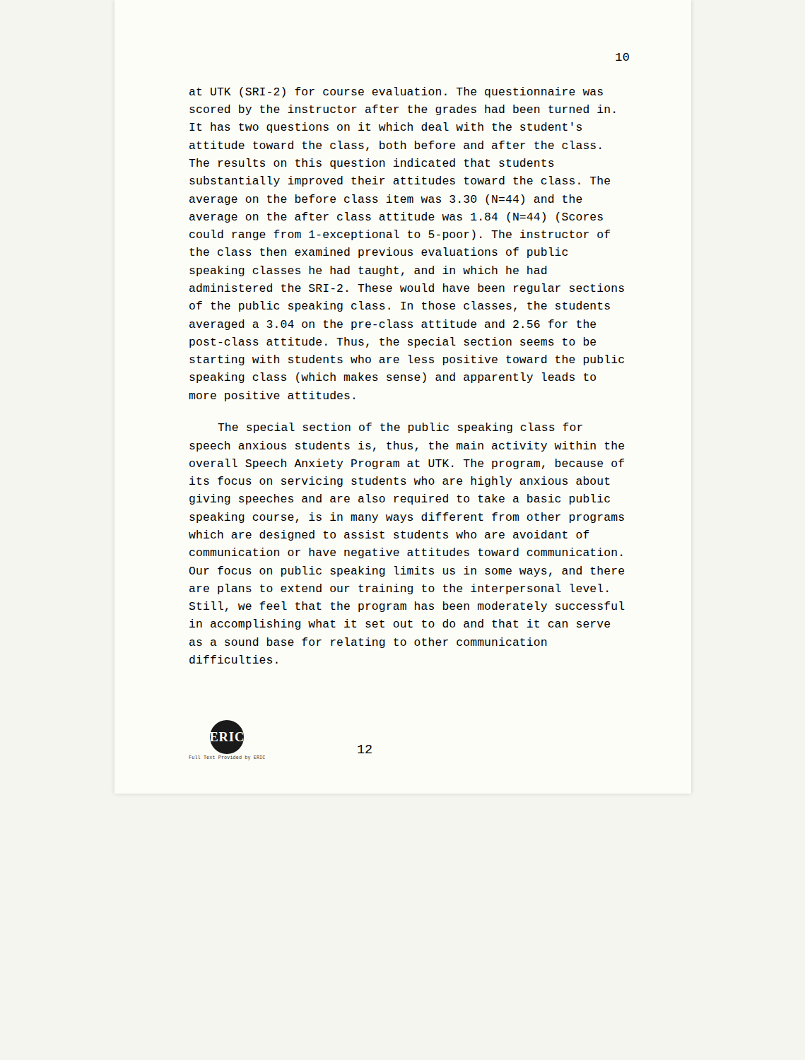10
at UTK (SRI-2) for course evaluation. The questionnaire was scored by the instructor after the grades had been turned in. It has two questions on it which deal with the student's attitude toward the class, both before and after the class. The results on this question indicated that students substantially improved their attitudes toward the class. The average on the before class item was 3.30 (N=44) and the average on the after class attitude was 1.84 (N=44) (Scores could range from 1-exceptional to 5-poor). The instructor of the class then examined previous evaluations of public speaking classes he had taught, and in which he had administered the SRI-2. These would have been regular sections of the public speaking class. In those classes, the students averaged a 3.04 on the pre-class attitude and 2.56 for the post-class attitude. Thus, the special section seems to be starting with students who are less positive toward the public speaking class (which makes sense) and apparently leads to more positive attitudes.
The special section of the public speaking class for speech anxious students is, thus, the main activity within the overall Speech Anxiety Program at UTK. The program, because of its focus on servicing students who are highly anxious about giving speeches and are also required to take a basic public speaking course, is in many ways different from other programs which are designed to assist students who are avoidant of communication or have negative attitudes toward communication. Our focus on public speaking limits us in some ways, and there are plans to extend our training to the interpersonal level. Still, we feel that the program has been moderately successful in accomplishing what it set out to do and that it can serve as a sound base for relating to other communication difficulties.
ERIC
Full Text Provided by ERIC
12